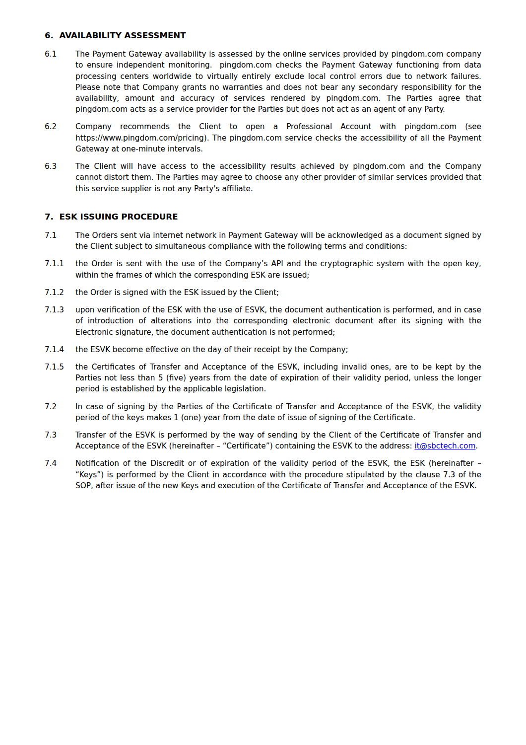6. AVAILABILITY ASSESSMENT
6.1
The Payment Gateway availability is assessed by the online services provided by pingdom.com company to ensure independent monitoring. pingdom.com checks the Payment Gateway functioning from data processing centers worldwide to virtually entirely exclude local control errors due to network failures. Please note that Company grants no warranties and does not bear any secondary responsibility for the availability, amount and accuracy of services rendered by pingdom.com. The Parties agree that pingdom.com acts as a service provider for the Parties but does not act as an agent of any Party.
6.2
Company recommends the Client to open a Professional Account with pingdom.com (see https://www.pingdom.com/pricing). The pingdom.com service checks the accessibility of all the Payment Gateway at one-minute intervals.
6.3
The Client will have access to the accessibility results achieved by pingdom.com and the Company cannot distort them. The Parties may agree to choose any other provider of similar services provided that this service supplier is not any Party's affiliate.
7. ESK ISSUING PROCEDURE
7.1
The Orders sent via internet network in Payment Gateway will be acknowledged as a document signed by the Client subject to simultaneous compliance with the following terms and conditions:
7.1.1
the Order is sent with the use of the Company’s API and the cryptographic system with the open key, within the frames of which the corresponding ESK are issued;
7.1.2
the Order is signed with the ESK issued by the Client;
7.1.3
upon verification of the ESK with the use of ESVK, the document authentication is performed, and in case of introduction of alterations into the corresponding electronic document after its signing with the Electronic signature, the document authentication is not performed;
7.1.4
the ESVK become effective on the day of their receipt by the Company;
7.1.5
the Certificates of Transfer and Acceptance of the ESVK, including invalid ones, are to be kept by the Parties not less than 5 (five) years from the date of expiration of their validity period, unless the longer period is established by the applicable legislation.
7.2
In case of signing by the Parties of the Certificate of Transfer and Acceptance of the ESVK, the validity period of the keys makes 1 (one) year from the date of issue of signing of the Certificate.
7.3
Transfer of the ESVK is performed by the way of sending by the Client of the Certificate of Transfer and Acceptance of the ESVK (hereinafter – “Certificate”) containing the ESVK to the address: it@sbctech.com.
7.4
Notification of the Discredit or of expiration of the validity period of the ESVK, the ESK (hereinafter – “Keys”) is performed by the Client in accordance with the procedure stipulated by the clause 7.3 of the SOP, after issue of the new Keys and execution of the Certificate of Transfer and Acceptance of the ESVK.